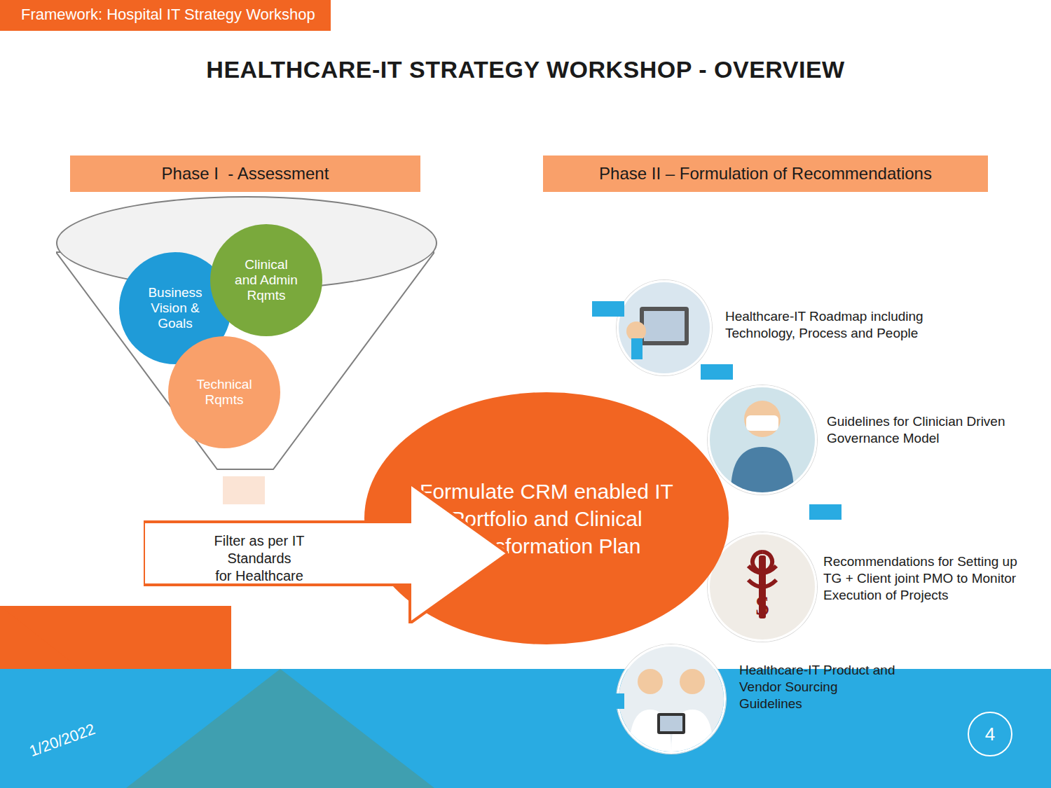Framework: Hospital IT Strategy Workshop
HEALTHCARE-IT STRATEGY WORKSHOP - OVERVIEW
Phase I - Assessment
Phase II – Formulation of Recommendations
Business
Vision &
Goals
Clinical
and Admin
Rqmts
Technical
Rqmts
Filter as per IT
Standards
for Healthcare
Formulate CRM enabled IT Portfolio and Clinical Transformation Plan
Healthcare-IT Roadmap including Technology, Process and People
Guidelines for Clinician Driven Governance Model
Recommendations for Setting up TG + Client joint PMO to Monitor Execution of Projects
Healthcare-IT Product and Vendor Sourcing Guidelines
1/20/2022
4